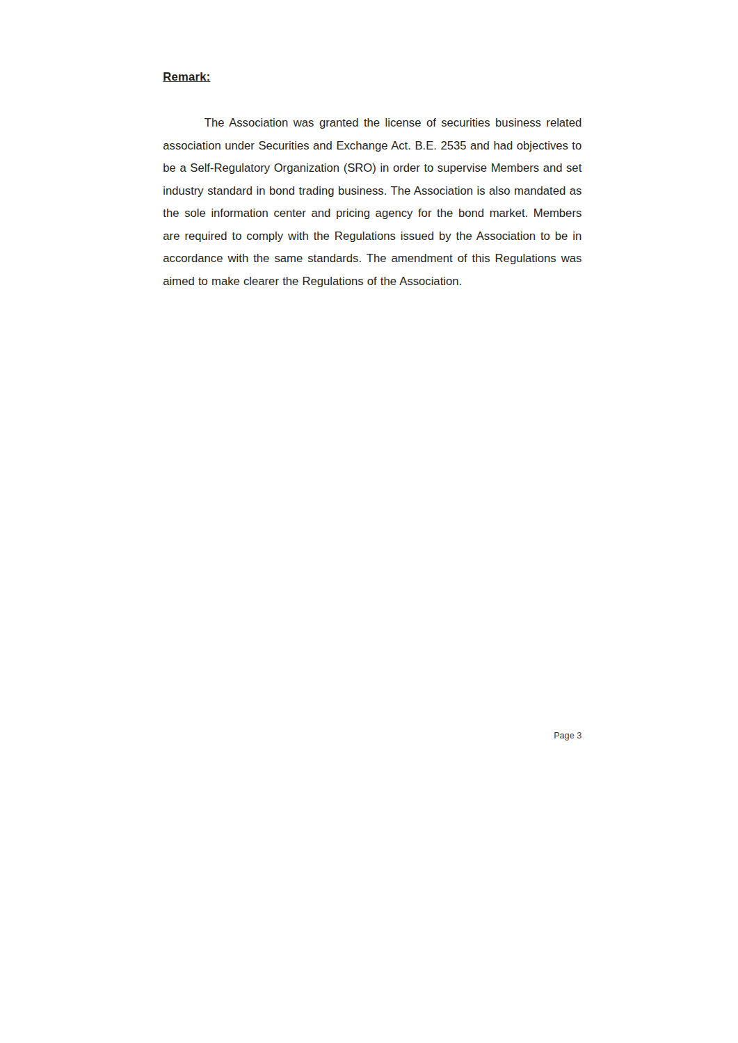Remark:
The Association was granted the license of securities business related association under Securities and Exchange Act. B.E. 2535 and had objectives to be a Self-Regulatory Organization (SRO) in order to supervise Members and set industry standard in bond trading business. The Association is also mandated as the sole information center and pricing agency for the bond market. Members are required to comply with the Regulations issued by the Association to be in accordance with the same standards. The amendment of this Regulations was aimed to make clearer the Regulations of the Association.
Page 3